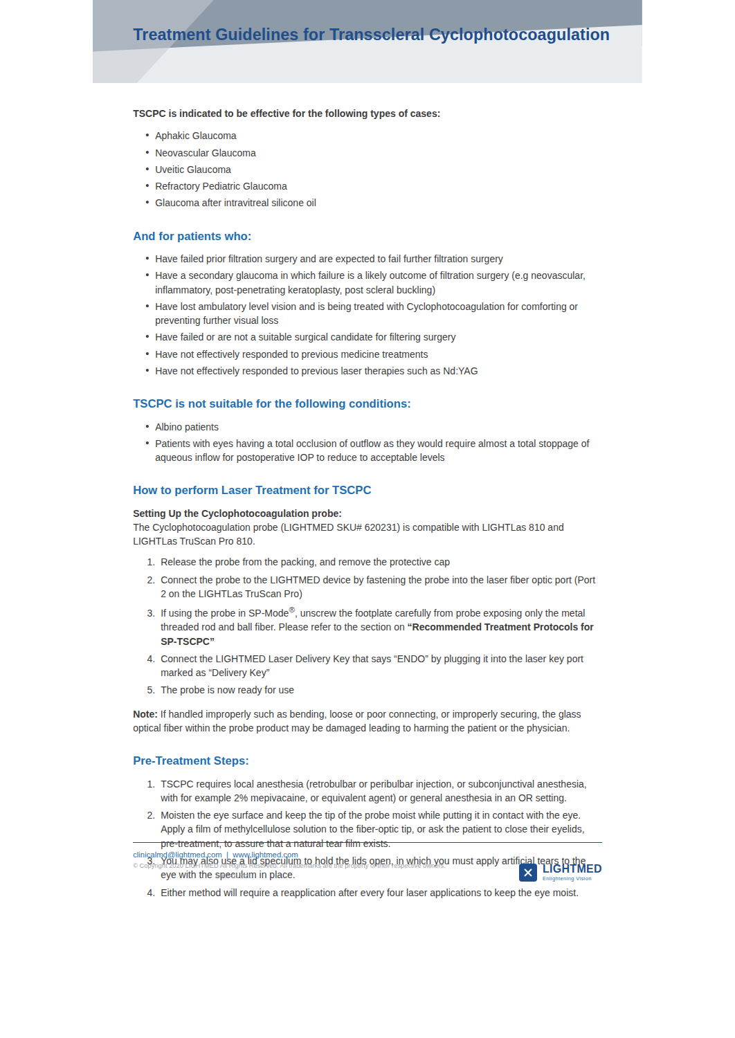Treatment Guidelines for Transscleral Cyclophotocoagulation
TSCPC is indicated to be effective for the following types of cases:
Aphakic Glaucoma
Neovascular Glaucoma
Uveitic Glaucoma
Refractory Pediatric Glaucoma
Glaucoma after intravitreal silicone oil
And for patients who:
Have failed prior filtration surgery and are expected to fail further filtration surgery
Have a secondary glaucoma in which failure is a likely outcome of filtration surgery (e.g neovascular, inflammatory, post-penetrating keratoplasty, post scleral buckling)
Have lost ambulatory level vision and is being treated with Cyclophotocoagulation for comforting or preventing further visual loss
Have failed or are not a suitable surgical candidate for filtering surgery
Have not effectively responded to previous medicine treatments
Have not effectively responded to previous laser therapies such as Nd:YAG
TSCPC is not suitable for the following conditions:
Albino patients
Patients with eyes having a total occlusion of outflow as they would require almost a total stoppage of aqueous inflow for postoperative IOP to reduce to acceptable levels
How to perform Laser Treatment for TSCPC
Setting Up the Cyclophotocoagulation probe:
The Cyclophotocoagulation probe (LIGHTMED SKU# 620231) is compatible with LIGHTLas 810 and LIGHTLas TruScan Pro 810.
Release the probe from the packing, and remove the protective cap
Connect the probe to the LIGHTMED device by fastening the probe into the laser fiber optic port (Port 2 on the LIGHTLas TruScan Pro)
If using the probe in SP-Mode®, unscrew the footplate carefully from probe exposing only the metal threaded rod and ball fiber. Please refer to the section on “Recommended Treatment Protocols for SP-TSCPC”
Connect the LIGHTMED Laser Delivery Key that says “ENDO” by plugging it into the laser key port marked as “Delivery Key”
The probe is now ready for use
Note: If handled improperly such as bending, loose or poor connecting, or improperly securing, the glass optical fiber within the probe product may be damaged leading to harming the patient or the physician.
Pre-Treatment Steps:
TSCPC requires local anesthesia (retrobulbar or peribulbar injection, or subconjunctival anesthesia, with for example 2% mepivacaine, or equivalent agent) or general anesthesia in an OR setting.
Moisten the eye surface and keep the tip of the probe moist while putting it in contact with the eye. Apply a film of methylcellulose solution to the fiber-optic tip, or ask the patient to close their eyelids, pre-treatment, to assure that a natural tear film exists.
You may also use a lid speculum to hold the lids open, in which you must apply artificial tears to the eye with the speculum in place.
Either method will require a reapplication after every four laser applications to keep the eye moist.
clinicalmd@lightmed.com | www.lightmed.com
© Copyright 2020 LIGHTMED All Rights Reserved. All trademarks are the property of their respective owners. MKT-01-021
LIGHTMED
Enlightening Vision